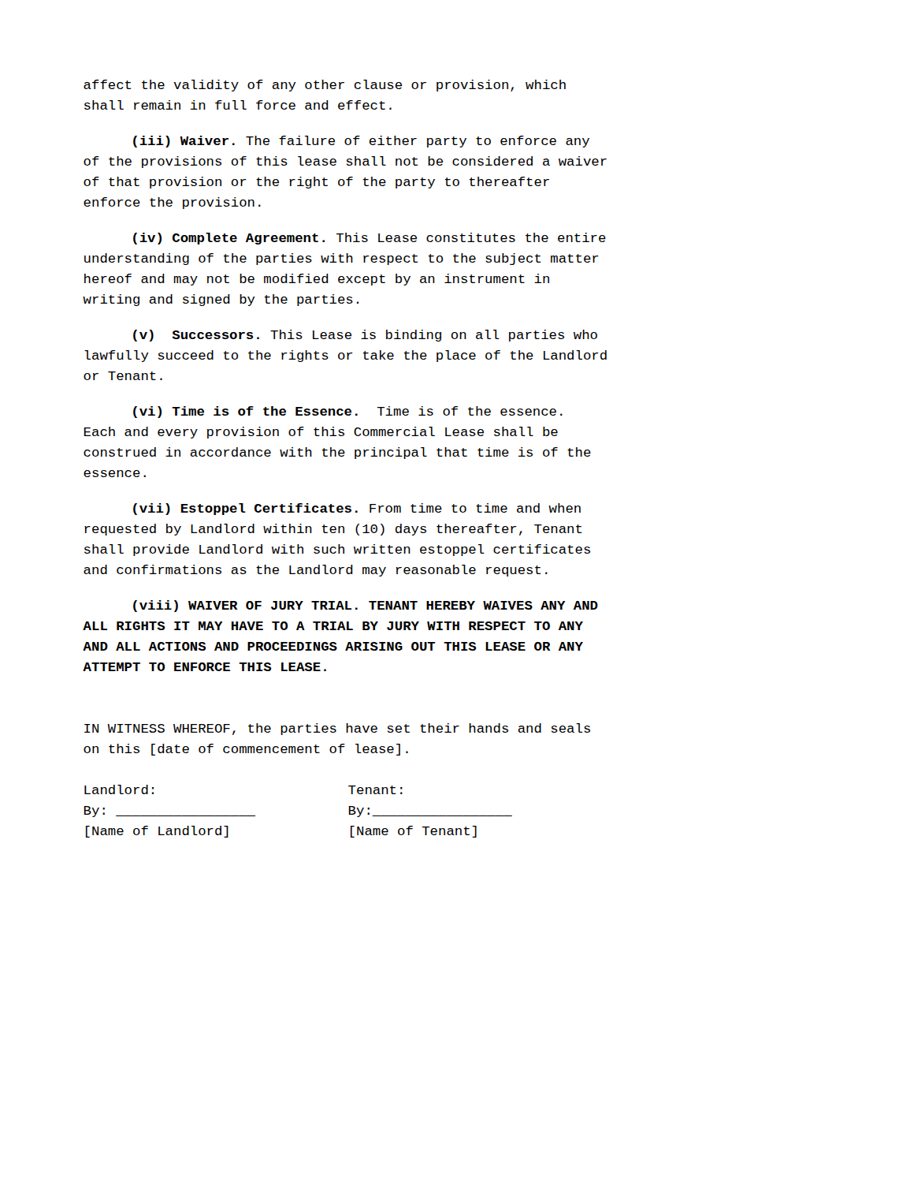affect the validity of any other clause or provision, which shall remain in full force and effect.
(iii) Waiver. The failure of either party to enforce any of the provisions of this lease shall not be considered a waiver of that provision or the right of the party to thereafter enforce the provision.
(iv) Complete Agreement. This Lease constitutes the entire understanding of the parties with respect to the subject matter hereof and may not be modified except by an instrument in writing and signed by the parties.
(v) Successors. This Lease is binding on all parties who lawfully succeed to the rights or take the place of the Landlord or Tenant.
(vi) Time is of the Essence. Time is of the essence. Each and every provision of this Commercial Lease shall be construed in accordance with the principal that time is of the essence.
(vii) Estoppel Certificates. From time to time and when requested by Landlord within ten (10) days thereafter, Tenant shall provide Landlord with such written estoppel certificates and confirmations as the Landlord may reasonable request.
(viii) WAIVER OF JURY TRIAL. TENANT HEREBY WAIVES ANY AND ALL RIGHTS IT MAY HAVE TO A TRIAL BY JURY WITH RESPECT TO ANY AND ALL ACTIONS AND PROCEEDINGS ARISING OUT THIS LEASE OR ANY ATTEMPT TO ENFORCE THIS LEASE.
IN WITNESS WHEREOF, the parties have set their hands and seals on this [date of commencement of lease].
| Landlord: | Tenant: |
| By: _________________ | By:_________________ |
| [Name of Landlord] | [Name of Tenant] |